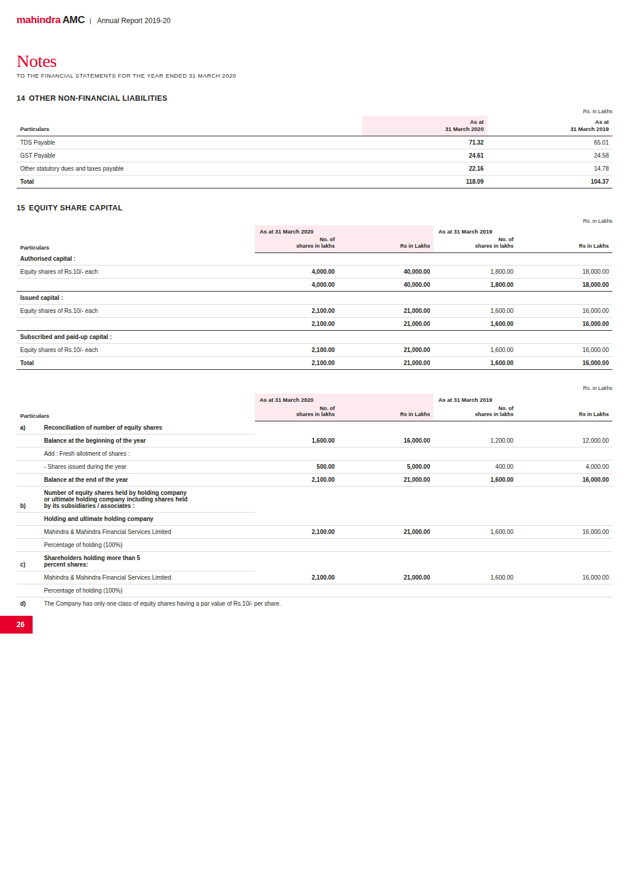mahindraAMC | Annual Report 2019-20
Notes
To the financial statements for the year ended 31 March 2020
14 OTHER NON-FINANCIAL LIABILITIES
Rs. in Lakhs
| Particulars | As at 31 March 2020 | As at 31 March 2019 |
| --- | --- | --- |
| TDS Payable | 71.32 | 65.01 |
| GST Payable | 24.61 | 24.58 |
| Other statutory dues and taxes payable | 22.16 | 14.78 |
| Total | 118.09 | 104.37 |
15 EQUITY SHARE CAPITAL
Rs. in Lakhs
| Particulars | As at 31 March 2020 | As at 31 March 2019 |
| --- | --- | --- |
| No. of shares in lakhs | Rs in Lakhs | No. of shares in lakhs | Rs in Lakhs |
| Authorised capital : | | | | |
| Equity shares of Rs.10/- each | 4,000.00 | 40,000.00 | 1,800.00 | 18,000.00 |
| | 4,000.00 | 40,000.00 | 1,800.00 | 18,000.00 |
| Issued capital : | | | | |
| Equity shares of Rs.10/- each | 2,100.00 | 21,000.00 | 1,600.00 | 16,000.00 |
| | 2,100.00 | 21,000.00 | 1,600.00 | 16,000.00 |
| Subscribed and paid-up capital : | | | | |
| Equity shares of Rs.10/- each | 2,100.00 | 21,000.00 | 1,600.00 | 16,000.00 |
| Total | 2,100.00 | 21,000.00 | 1,600.00 | 16,000.00 |
Rs. in Lakhs
| Particulars | As at 31 March 2020 | As at 31 March 2019 |
| --- | --- | --- |
| No. of shares in lakhs | Rs in Lakhs | No. of shares in lakhs | Rs in Lakhs |
| a) | Reconciliation of number of equity shares | | | | |
| | Balance at the beginning of the year | 1,600.00 | 16,000.00 | 1,200.00 | 12,000.00 |
| | Add : Fresh allotment of shares : | | | | |
| | - Shares issued during the year | 500.00 | 5,000.00 | 400.00 | 4,000.00 |
| | Balance at the end of the year | 2,100.00 | 21,000.00 | 1,600.00 | 16,000.00 |
| b) | Number of equity shares held by holding company or ultimate holding company including shares held by its subsidiaries / associates : | | | | |
| | Holding and ultimate holding company | | | | |
| | Mahindra & Mahindra Financial Services Limited | 2,100.00 | 21,000.00 | 1,600.00 | 16,000.00 |
| | Percentage of holding (100%) | | | | |
| c) | Shareholders holding more than 5 percent shares: | | | | |
| | Mahindra & Mahindra Financial Services Limited | 2,100.00 | 21,000.00 | 1,600.00 | 16,000.00 |
| | Percentage of holding (100%) | | | | |
| d) | The Company has only one class of equity shares having a par value of Rs.10/- per share. |
26